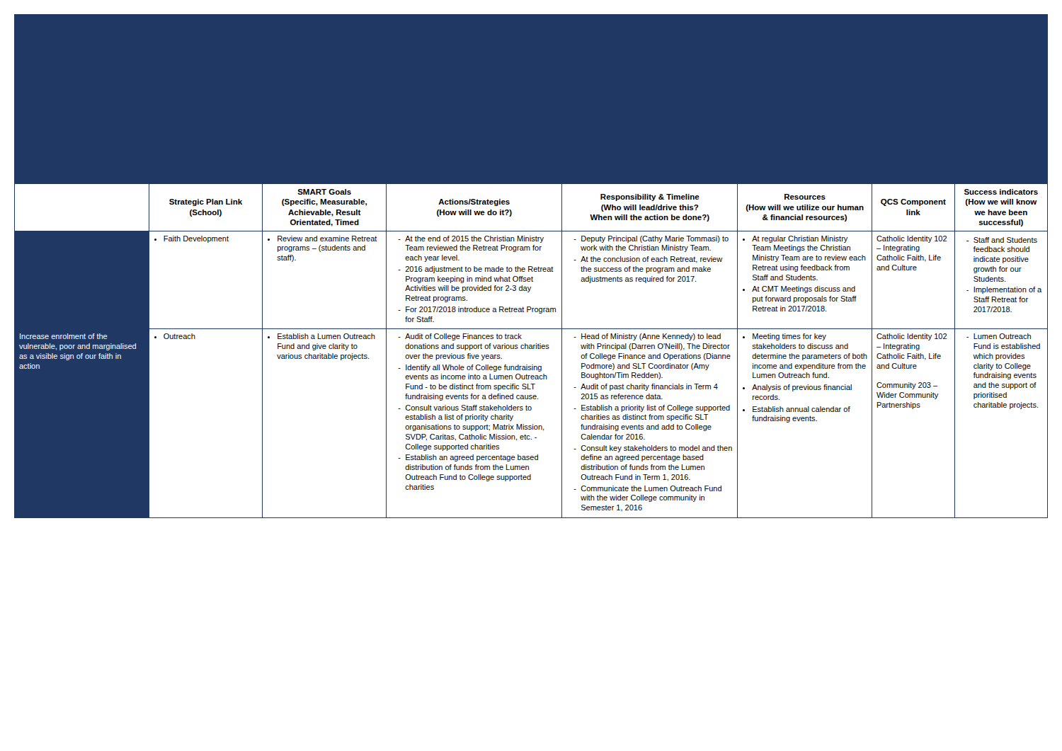| | Strategic Plan Link (School) | SMART Goals (Specific, Measurable, Achievable, Result Orientated, Timed | Actions/Strategies (How will we do it?) | Responsibility & Timeline (Who will lead/drive this? When will the action be done?) | Resources (How will we utilize our human & financial resources) | QCS Component link | Success indicators (How we will know we have been successful) |
| | Faith Development | Review and examine Retreat programs – (students and staff). | At the end of 2015 the Christian Ministry Team reviewed the Retreat Program for each year level. 2016 adjustment to be made to the Retreat Program keeping in mind what Offset Activities will be provided for 2-3 day Retreat programs. For 2017/2018 introduce a Retreat Program for Staff. | Deputy Principal (Cathy Marie Tommasi) to work with the Christian Ministry Team. At the conclusion of each Retreat, review the success of the program and make adjustments as required for 2017. | At regular Christian Ministry Team Meetings the Christian Ministry Team are to review each Retreat using feedback from Staff and Students. At CMT Meetings discuss and put forward proposals for Staff Retreat in 2017/2018. | Catholic Identity 102 – Integrating Catholic Faith, Life and Culture | Staff and Students feedback should indicate positive growth for our Students. Implementation of a Staff Retreat for 2017/2018. |
| Increase enrolment of the vulnerable, poor and marginalised as a visible sign of our faith in action | Outreach | Establish a Lumen Outreach Fund and give clarity to various charitable projects. | Audit of College Finances to track donations and support of various charities over the previous five years. Identify all Whole of College fundraising events as income into a Lumen Outreach Fund - to be distinct from specific SLT fundraising events for a defined cause. Consult various Staff stakeholders to establish a list of priority charity organisations to support; Matrix Mission, SVDP, Caritas, Catholic Mission, etc. - College supported charities Establish an agreed percentage based distribution of funds from the Lumen Outreach Fund to College supported charities | Head of Ministry (Anne Kennedy) to lead with Principal (Darren O'Neill), The Director of College Finance and Operations (Dianne Podmore) and SLT Coordinator (Amy Boughton/Tim Redden). Audit of past charity financials in Term 4 2015 as reference data. Establish a priority list of College supported charities as distinct from specific SLT fundraising events and add to College Calendar for 2016. Consult key stakeholders to model and then define an agreed percentage based distribution of funds from the Lumen Outreach Fund in Term 1, 2016. Communicate the Lumen Outreach Fund with the wider College community in Semester 1, 2016 | Meeting times for key stakeholders to discuss and determine the parameters of both income and expenditure from the Lumen Outreach fund. Analysis of previous financial records. Establish annual calendar of fundraising events. | Catholic Identity 102 – Integrating Catholic Faith, Life and Culture Community 203 – Wider Community Partnerships | Lumen Outreach Fund is established which provides clarity to College fundraising events and the support of prioritised charitable projects. |